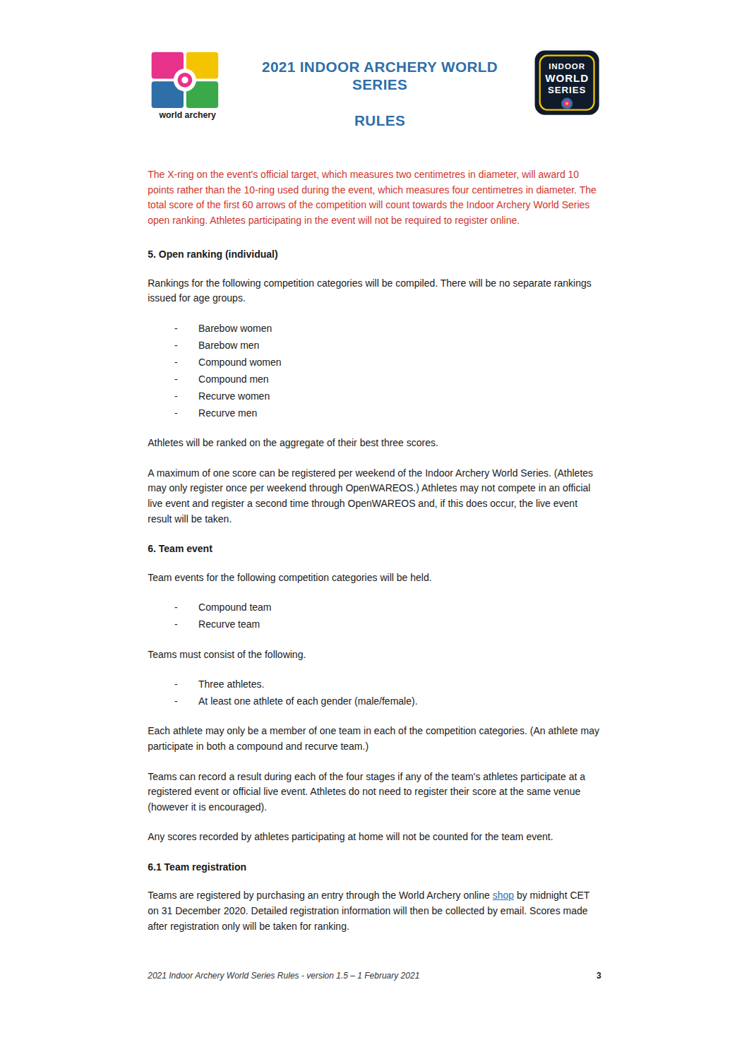world archery
2021 INDOOR ARCHERY WORLD SERIES
RULES
INDOOR WORLD SERIES
The X-ring on the event's official target, which measures two centimetres in diameter, will award 10 points rather than the 10-ring used during the event, which measures four centimetres in diameter. The total score of the first 60 arrows of the competition will count towards the Indoor Archery World Series open ranking. Athletes participating in the event will not be required to register online.
5. Open ranking (individual)
Rankings for the following competition categories will be compiled. There will be no separate rankings issued for age groups.
Barebow women
Barebow men
Compound women
Compound men
Recurve women
Recurve men
Athletes will be ranked on the aggregate of their best three scores.
A maximum of one score can be registered per weekend of the Indoor Archery World Series. (Athletes may only register once per weekend through OpenWAREOS.) Athletes may not compete in an official live event and register a second time through OpenWAREOS and, if this does occur, the live event result will be taken.
6. Team event
Team events for the following competition categories will be held.
Compound team
Recurve team
Teams must consist of the following.
Three athletes.
At least one athlete of each gender (male/female).
Each athlete may only be a member of one team in each of the competition categories. (An athlete may participate in both a compound and recurve team.)
Teams can record a result during each of the four stages if any of the team's athletes participate at a registered event or official live event. Athletes do not need to register their score at the same venue (however it is encouraged).
Any scores recorded by athletes participating at home will not be counted for the team event.
6.1 Team registration
Teams are registered by purchasing an entry through the World Archery online shop by midnight CET on 31 December 2020. Detailed registration information will then be collected by email. Scores made after registration only will be taken for ranking.
2021 Indoor Archery World Series Rules - version 1.5 – 1 February 2021 3